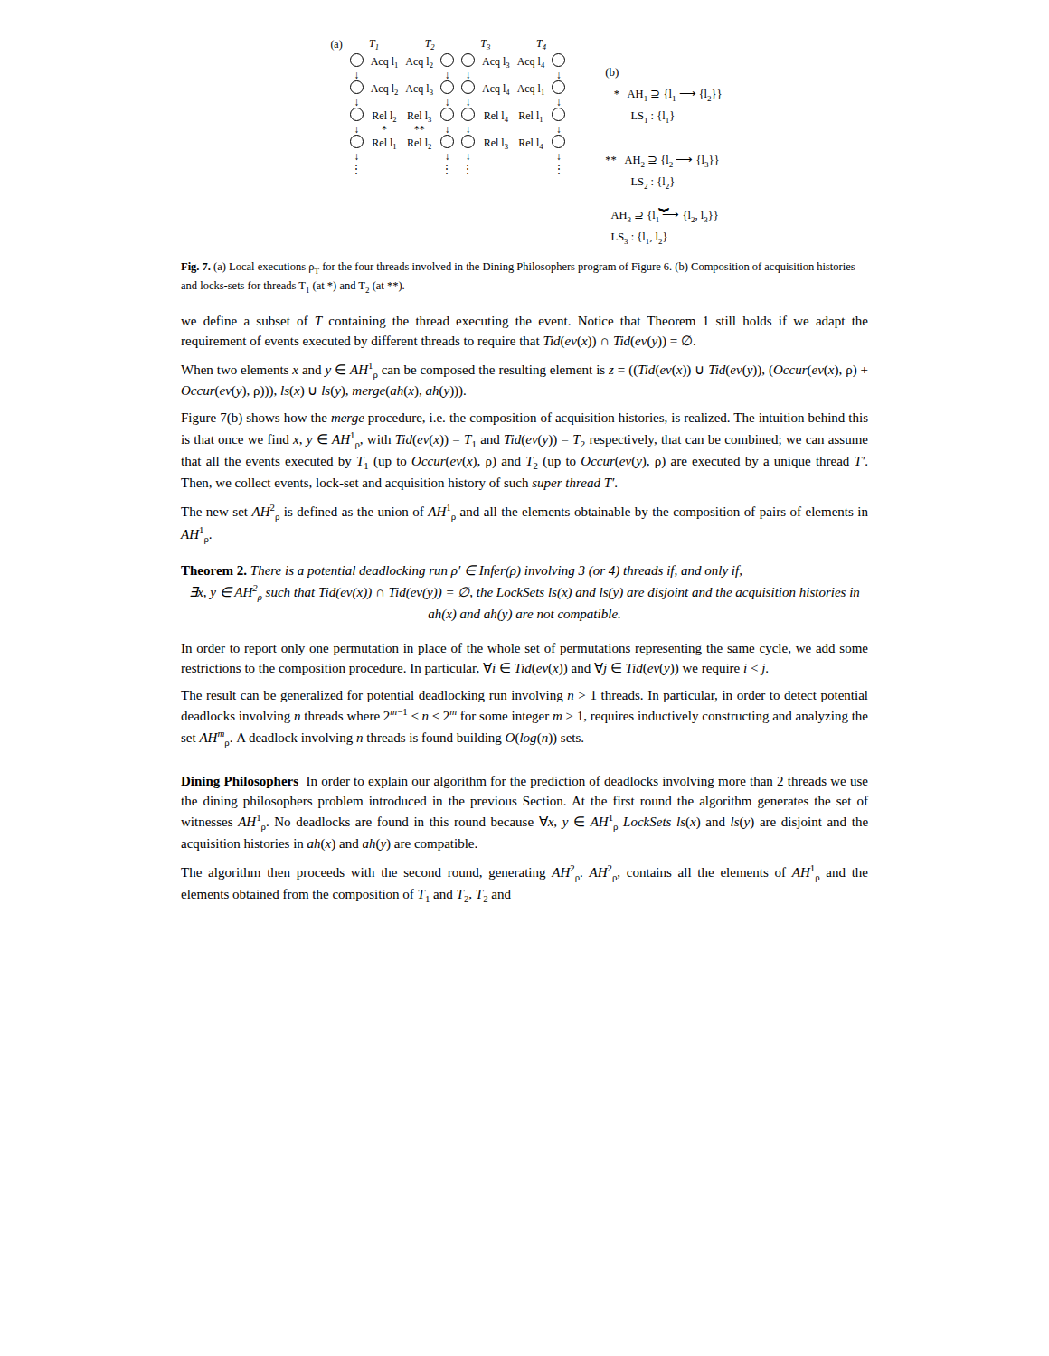| (a) | T 1 | T 2 | T 3 | T 4 |
| | | Acq l 1 | Acq l 2 | | | Acq l 3 | Acq l 4 | |
| | ↓ | | | ↓ | ↓ | | | ↓ |
| | | Acq l 2 | Acq l 3 | | | Acq l 4 | Acq l 1 | |
| | ↓ | | | ↓ | ↓ | | | ↓ |
| | | Rel l 2 | Rel l 3 | | | Rel l 4 | Rel l 1 | |
| | ↓ | * | ** | ↓ | ↓ | | | ↓ |
| | | Rel l 1 | Rel l 2 | | | Rel l 3 | Rel l 4 | |
| | ↓ | | | ↓ | ↓ | | | ↓ |
| | ⋮ | | | ⋮ | ⋮ | | | ⋮ |
(b)
* AH1 ⊇ {l1 ⟶ {l2}}
LS1 : {l1}
** AH2 ⊇ {l2 ⟶ {l3}}
LS2 : {l2}
⏟
AH3 ⊇ {l1 ⟶ {l2, l3}}
LS3 : {l1, l2}
Fig. 7. (a) Local executions ρT for the four threads involved in the Dining Philosophers program of Figure 6. (b) Composition of acquisition histories and locks-sets for threads T1 (at *) and T2 (at **).
we define a subset of T containing the thread executing the event. Notice that Theorem 1 still holds if we adapt the requirement of events executed by different threads to require that Tid(ev(x)) ∩ Tid(ev(y)) = ∅.
When two elements x and y ∈ AH1ρ can be composed the resulting element is z = ((Tid(ev(x)) ∪ Tid(ev(y)), (Occur(ev(x), ρ) + Occur(ev(y), ρ))), ls(x) ∪ ls(y), merge(ah(x), ah(y))).
Figure 7(b) shows how the merge procedure, i.e. the composition of acquisition histories, is realized. The intuition behind this is that once we find x, y ∈ AH1ρ, with Tid(ev(x)) = T1 and Tid(ev(y)) = T2 respectively, that can be combined; we can assume that all the events executed by T1 (up to Occur(ev(x), ρ) and T2 (up to Occur(ev(y), ρ) are executed by a unique thread T′. Then, we collect events, lock-set and acquisition history of such super thread T′.
The new set AH2ρ is defined as the union of AH1ρ and all the elements obtainable by the composition of pairs of elements in AH1ρ.
Theorem 2. There is a potential deadlocking run ρ′ ∈ Infer(ρ) involving 3 (or 4) threads if, and only if,
∃x, y ∈ AH2ρ such that Tid(ev(x)) ∩ Tid(ev(y)) = ∅, the LockSets ls(x) and ls(y) are disjoint and the acquisition histories in ah(x) and ah(y) are not compatible.
In order to report only one permutation in place of the whole set of permutations representing the same cycle, we add some restrictions to the composition procedure. In particular, ∀i ∈ Tid(ev(x)) and ∀j ∈ Tid(ev(y)) we require i < j.
The result can be generalized for potential deadlocking run involving n > 1 threads. In particular, in order to detect potential deadlocks involving n threads where 2m−1 ≤ n ≤ 2m for some integer m > 1, requires inductively constructing and analyzing the set AHmρ. A deadlock involving n threads is found building O(log(n)) sets.
Dining Philosophers In order to explain our algorithm for the prediction of deadlocks involving more than 2 threads we use the dining philosophers problem introduced in the previous Section. At the first round the algorithm generates the set of witnesses AH1ρ. No deadlocks are found in this round because ∀x, y ∈ AH1ρ LockSets ls(x) and ls(y) are disjoint and the acquisition histories in ah(x) and ah(y) are compatible.
The algorithm then proceeds with the second round, generating AH2ρ. AH2ρ, contains all the elements of AH1ρ and the elements obtained from the composition of T1 and T2, T2 and